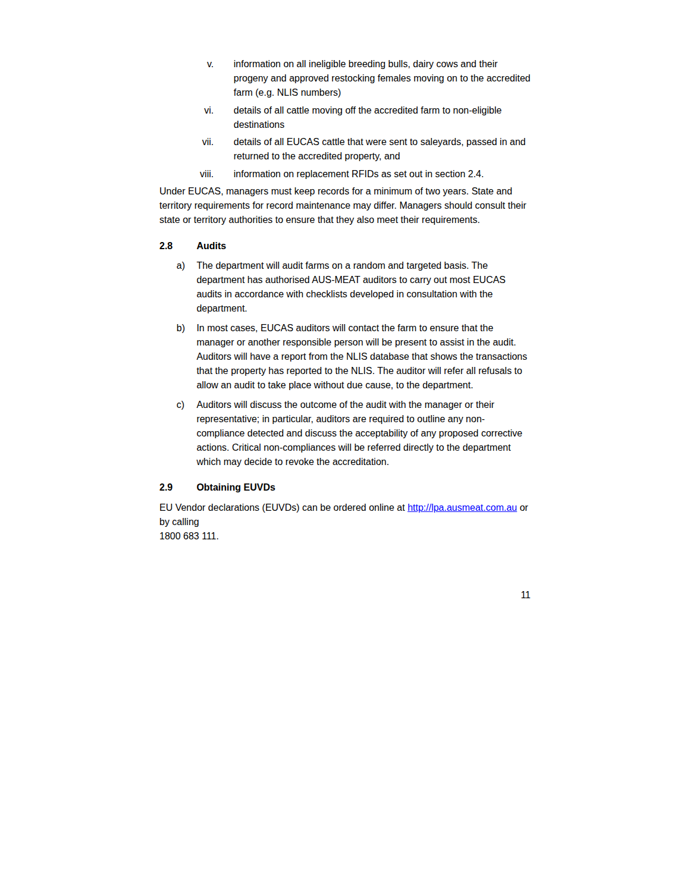v. information on all ineligible breeding bulls, dairy cows and their progeny and approved restocking females moving on to the accredited farm (e.g. NLIS numbers)
vi. details of all cattle moving off the accredited farm to non-eligible destinations
vii. details of all EUCAS cattle that were sent to saleyards, passed in and returned to the accredited property, and
viii. information on replacement RFIDs as set out in section 2.4.
Under EUCAS, managers must keep records for a minimum of two years. State and territory requirements for record maintenance may differ. Managers should consult their state or territory authorities to ensure that they also meet their requirements.
2.8 Audits
a) The department will audit farms on a random and targeted basis. The department has authorised AUS-MEAT auditors to carry out most EUCAS audits in accordance with checklists developed in consultation with the department.
b) In most cases, EUCAS auditors will contact the farm to ensure that the manager or another responsible person will be present to assist in the audit. Auditors will have a report from the NLIS database that shows the transactions that the property has reported to the NLIS. The auditor will refer all refusals to allow an audit to take place without due cause, to the department.
c) Auditors will discuss the outcome of the audit with the manager or their representative; in particular, auditors are required to outline any non-compliance detected and discuss the acceptability of any proposed corrective actions. Critical non-compliances will be referred directly to the department which may decide to revoke the accreditation.
2.9 Obtaining EUVDs
EU Vendor declarations (EUVDs) can be ordered online at http://lpa.ausmeat.com.au or by calling
1800 683 111.
11